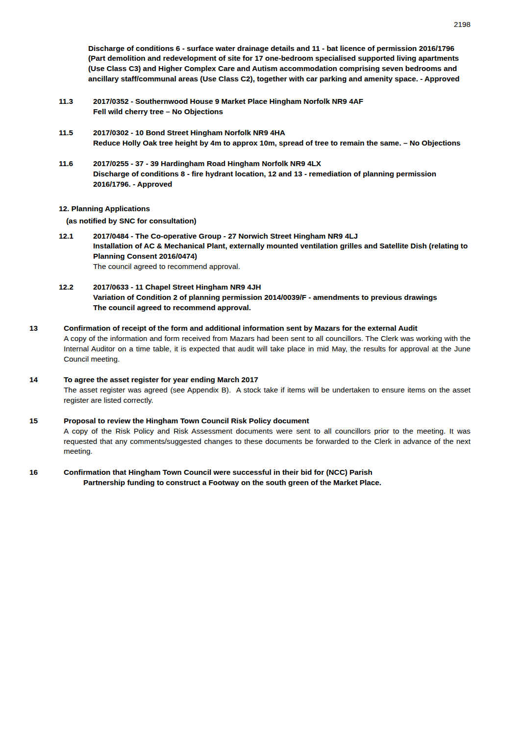2198
Discharge of conditions 6 - surface water drainage details and 11 - bat licence of permission 2016/1796 (Part demolition and redevelopment of site for 17 one-bedroom specialised supported living apartments (Use Class C3) and Higher Complex Care and Autism accommodation comprising seven bedrooms and ancillary staff/communal areas (Use Class C2), together with car parking and amenity space. - Approved
11.3
2017/0352 - Southernwood House 9 Market Place Hingham Norfolk NR9 4AF
Fell wild cherry tree – No Objections
11.5
2017/0302 - 10 Bond Street Hingham Norfolk NR9 4HA
Reduce Holly Oak tree height by 4m to approx 10m, spread of tree to remain the same. – No Objections
11.6
2017/0255 - 37 - 39 Hardingham Road Hingham Norfolk NR9 4LX
Discharge of conditions 8 - fire hydrant location, 12 and 13 - remediation of planning permission 2016/1796. - Approved
12. Planning Applications
(as notified by SNC for consultation)
12.1
2017/0484 - The Co-operative Group - 27 Norwich Street Hingham NR9 4LJ
Installation of AC & Mechanical Plant, externally mounted ventilation grilles and Satellite Dish (relating to Planning Consent 2016/0474)
The council agreed to recommend approval.
12.2
2017/0633 - 11 Chapel Street Hingham NR9 4JH
Variation of Condition 2 of planning permission 2014/0039/F - amendments to previous drawings
The council agreed to recommend approval.
13
Confirmation of receipt of the form and additional information sent by Mazars for the external Audit
A copy of the information and form received from Mazars had been sent to all councillors. The Clerk was working with the Internal Auditor on a time table, it is expected that audit will take place in mid May, the results for approval at the June Council meeting.
14
To agree the asset register for year ending March 2017
The asset register was agreed (see Appendix B). A stock take if items will be undertaken to ensure items on the asset register are listed correctly.
15
Proposal to review the Hingham Town Council Risk Policy document
A copy of the Risk Policy and Risk Assessment documents were sent to all councillors prior to the meeting. It was requested that any comments/suggested changes to these documents be forwarded to the Clerk in advance of the next meeting.
16
Confirmation that Hingham Town Council were successful in their bid for (NCC) Parish
Partnership funding to construct a Footway on the south green of the Market Place.